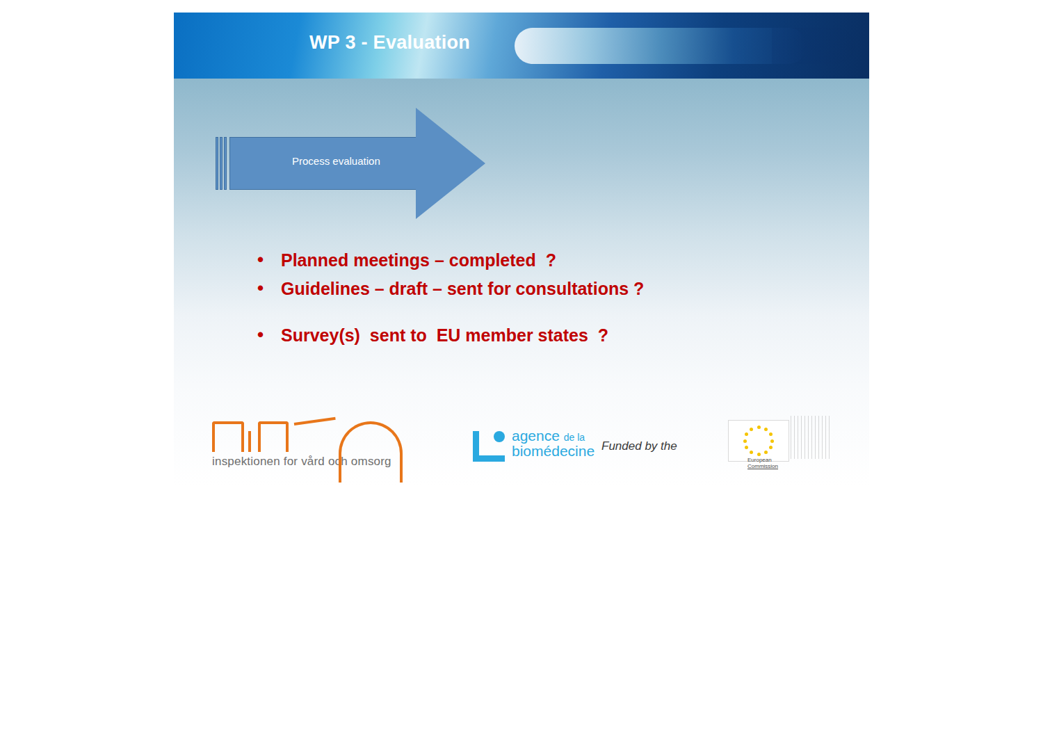WP 3 - Evaluation
Process evaluation
Planned meetings – completed ?
Guidelines – draft – sent for consultations ?
Survey(s) sent to EU member states ?
inspektionen for vård och omsorg
agence de la
biomédecine
Funded by the
European
Commission